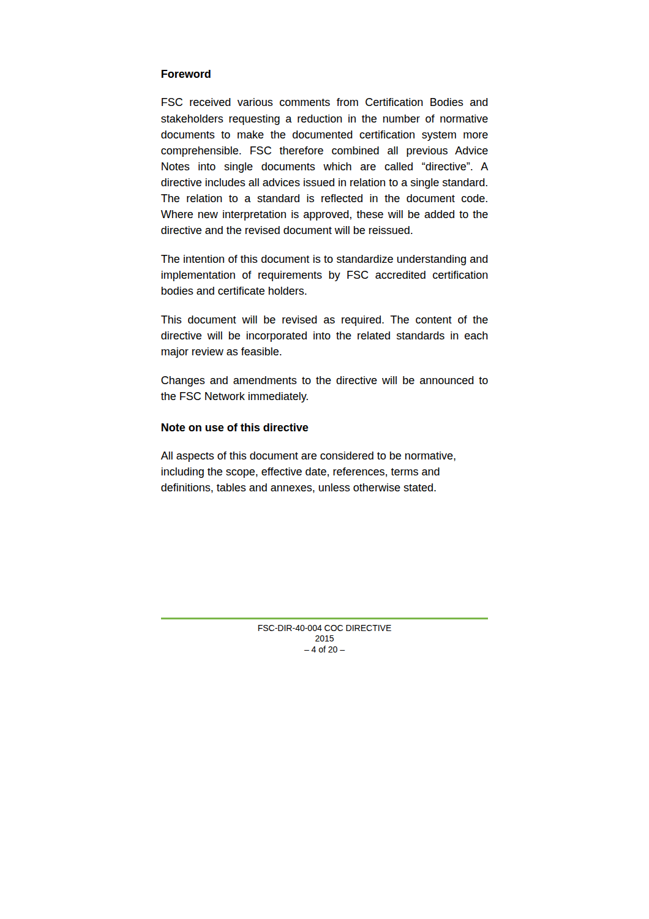Foreword
FSC received various comments from Certification Bodies and stakeholders requesting a reduction in the number of normative documents to make the documented certification system more comprehensible. FSC therefore combined all previous Advice Notes into single documents which are called “directive”. A directive includes all advices issued in relation to a single standard. The relation to a standard is reflected in the document code. Where new interpretation is approved, these will be added to the directive and the revised document will be reissued.
The intention of this document is to standardize understanding and implementation of requirements by FSC accredited certification bodies and certificate holders.
This document will be revised as required. The content of the directive will be incorporated into the related standards in each major review as feasible.
Changes and amendments to the directive will be announced to the FSC Network immediately.
Note on use of this directive
All aspects of this document are considered to be normative, including the scope, effective date, references, terms and definitions, tables and annexes, unless otherwise stated.
FSC-DIR-40-004 COC DIRECTIVE 2015 – 4 of 20 –